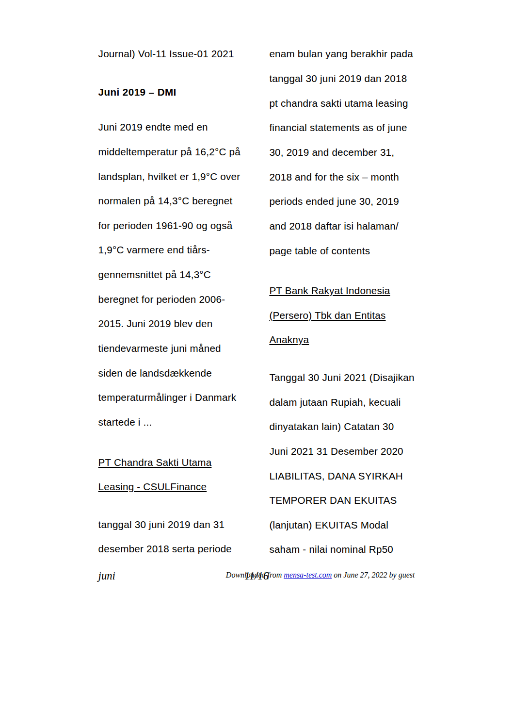Journal) Vol-11 Issue-01 2021
Juni 2019 – DMI
Juni 2019 endte med en middeltemperatur på 16,2°C på landsplan, hvilket er 1,9°C over normalen på 14,3°C beregnet for perioden 1961-90 og også 1,9°C varmere end tiårs-gennemsnittet på 14,3°C beregnet for perioden 2006-2015. Juni 2019 blev den tiendevarmeste juni måned siden de landsdækkende temperaturmålinger i Danmark startede i ...
PT Chandra Sakti Utama Leasing - CSULFinance
tanggal 30 juni 2019 dan 31 desember 2018 serta periode enam bulan yang berakhir pada tanggal 30 juni 2019 dan 2018 pt chandra sakti utama leasing financial statements as of june 30, 2019 and december 31, 2018 and for the six – month periods ended june 30, 2019 and 2018 daftar isi halaman/ page table of contents
PT Bank Rakyat Indonesia (Persero) Tbk dan Entitas Anaknya
Tanggal 30 Juni 2021 (Disajikan dalam jutaan Rupiah, kecuali dinyatakan lain) Catatan 30 Juni 2021 31 Desember 2020 LIABILITAS, DANA SYIRKAH TEMPORER DAN EKUITAS (lanjutan) EKUITAS Modal saham - nilai nominal Rp50
juni 11/16 Downloaded from mensa-test.com on June 27, 2022 by guest